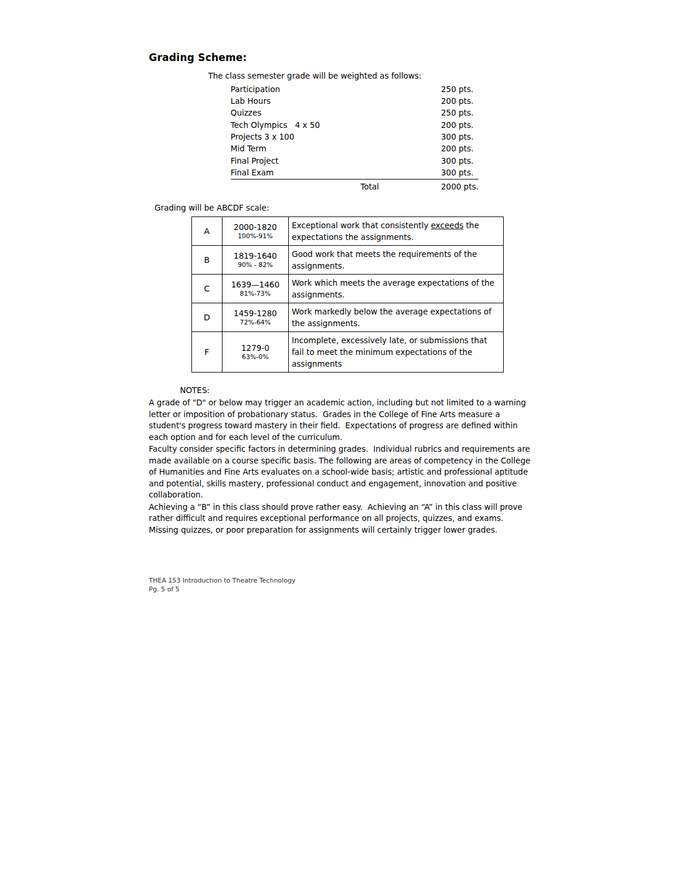Grading Scheme:
The class semester grade will be weighted as follows:
| Participation | 250 pts. |
| Lab Hours | 200 pts. |
| Quizzes | 250 pts. |
| Tech Olympics 4 x 50 | 200 pts. |
| Projects 3 x 100 | 300 pts. |
| Mid Term | 200 pts. |
| Final Project | 300 pts. |
| Final Exam | 300 pts. |
| Total | 2000 pts. |
Grading will be ABCDF scale:
| A | 2000-1820 100%-91% | Exceptional work that consistently exceeds the expectations the assignments. |
| B | 1819-1640 90% - 82% | Good work that meets the requirements of the assignments. |
| C | 1639—1460 81%-73% | Work which meets the average expectations of the assignments. |
| D | 1459-1280 72%-64% | Work markedly below the average expectations of the assignments. |
| F | 1279-0 63%-0% | Incomplete, excessively late, or submissions that fail to meet the minimum expectations of the assignments |
NOTES:
A grade of "D" or below may trigger an academic action, including but not limited to a warning letter or imposition of probationary status. Grades in the College of Fine Arts measure a student's progress toward mastery in their field. Expectations of progress are defined within each option and for each level of the curriculum.
Faculty consider specific factors in determining grades. Individual rubrics and requirements are made available on a course specific basis. The following are areas of competency in the College of Humanities and Fine Arts evaluates on a school-wide basis; artistic and professional aptitude and potential, skills mastery, professional conduct and engagement, innovation and positive collaboration.
Achieving a “B” in this class should prove rather easy. Achieving an “A” in this class will prove rather difficult and requires exceptional performance on all projects, quizzes, and exams. Missing quizzes, or poor preparation for assignments will certainly trigger lower grades.
THEA 153 Introduction to Theatre Technology
Pg. 5 of 5